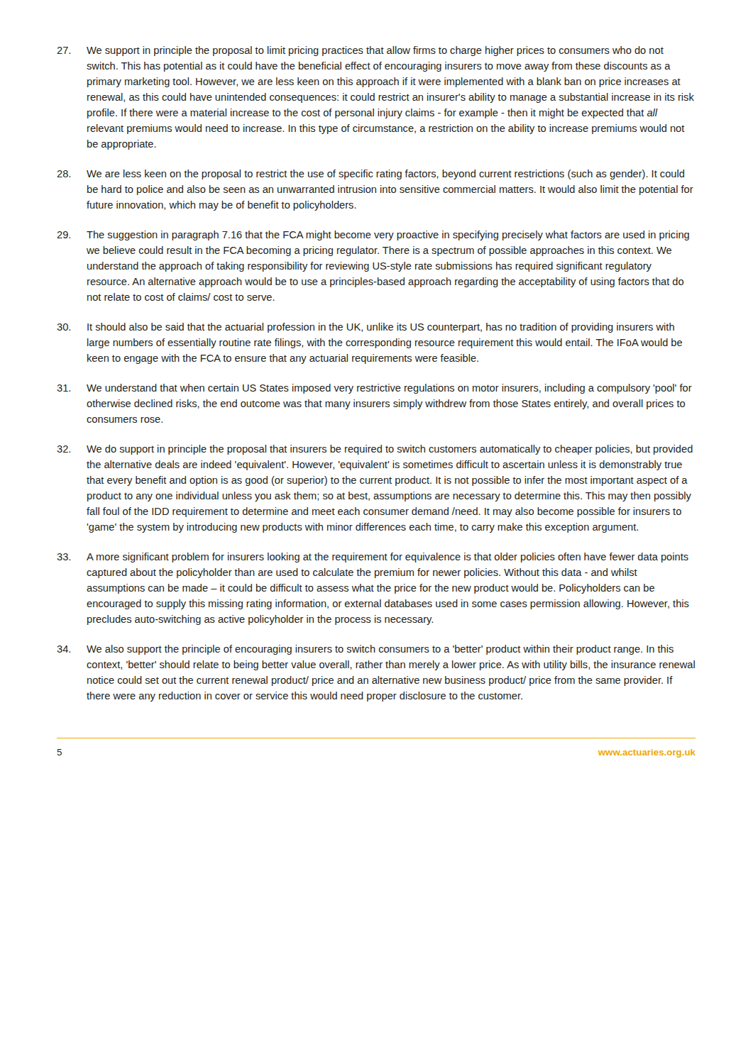We support in principle the proposal to limit pricing practices that allow firms to charge higher prices to consumers who do not switch. This has potential as it could have the beneficial effect of encouraging insurers to move away from these discounts as a primary marketing tool. However, we are less keen on this approach if it were implemented with a blank ban on price increases at renewal, as this could have unintended consequences: it could restrict an insurer's ability to manage a substantial increase in its risk profile. If there were a material increase to the cost of personal injury claims - for example - then it might be expected that all relevant premiums would need to increase. In this type of circumstance, a restriction on the ability to increase premiums would not be appropriate.
We are less keen on the proposal to restrict the use of specific rating factors, beyond current restrictions (such as gender). It could be hard to police and also be seen as an unwarranted intrusion into sensitive commercial matters. It would also limit the potential for future innovation, which may be of benefit to policyholders.
The suggestion in paragraph 7.16 that the FCA might become very proactive in specifying precisely what factors are used in pricing we believe could result in the FCA becoming a pricing regulator. There is a spectrum of possible approaches in this context. We understand the approach of taking responsibility for reviewing US-style rate submissions has required significant regulatory resource. An alternative approach would be to use a principles-based approach regarding the acceptability of using factors that do not relate to cost of claims/ cost to serve.
It should also be said that the actuarial profession in the UK, unlike its US counterpart, has no tradition of providing insurers with large numbers of essentially routine rate filings, with the corresponding resource requirement this would entail. The IFoA would be keen to engage with the FCA to ensure that any actuarial requirements were feasible.
We understand that when certain US States imposed very restrictive regulations on motor insurers, including a compulsory 'pool' for otherwise declined risks, the end outcome was that many insurers simply withdrew from those States entirely, and overall prices to consumers rose.
We do support in principle the proposal that insurers be required to switch customers automatically to cheaper policies, but provided the alternative deals are indeed 'equivalent'. However, 'equivalent' is sometimes difficult to ascertain unless it is demonstrably true that every benefit and option is as good (or superior) to the current product. It is not possible to infer the most important aspect of a product to any one individual unless you ask them; so at best, assumptions are necessary to determine this. This may then possibly fall foul of the IDD requirement to determine and meet each consumer demand /need. It may also become possible for insurers to 'game' the system by introducing new products with minor differences each time, to carry make this exception argument.
A more significant problem for insurers looking at the requirement for equivalence is that older policies often have fewer data points captured about the policyholder than are used to calculate the premium for newer policies. Without this data - and whilst assumptions can be made – it could be difficult to assess what the price for the new product would be. Policyholders can be encouraged to supply this missing rating information, or external databases used in some cases permission allowing. However, this precludes auto-switching as active policyholder in the process is necessary.
We also support the principle of encouraging insurers to switch consumers to a 'better' product within their product range. In this context, 'better' should relate to being better value overall, rather than merely a lower price. As with utility bills, the insurance renewal notice could set out the current renewal product/ price and an alternative new business product/ price from the same provider. If there were any reduction in cover or service this would need proper disclosure to the customer.
5 www.actuaries.org.uk